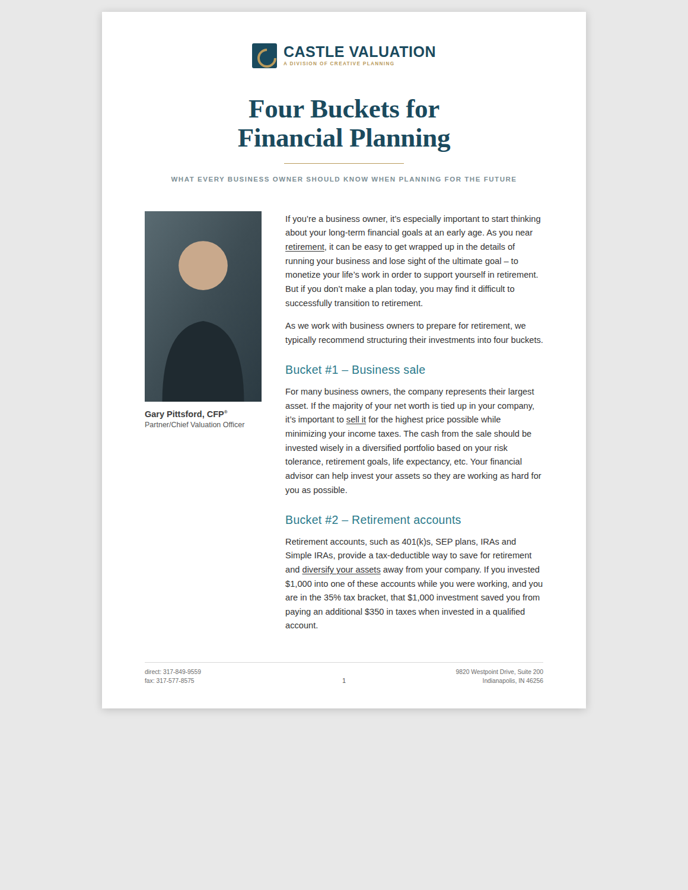CASTLE VALUATION
A DIVISION OF CREATIVE PLANNING
Four Buckets for
Financial Planning
What every business owner should know when planning for the future
Gary Pittsford, CFP®
Partner/Chief Valuation Officer
If you’re a business owner, it’s especially important to start thinking about your long-term financial goals at an early age. As you near retirement, it can be easy to get wrapped up in the details of running your business and lose sight of the ultimate goal – to monetize your life’s work in order to support yourself in retirement. But if you don’t make a plan today, you may find it difficult to successfully transition to retirement.
As we work with business owners to prepare for retirement, we typically recommend structuring their investments into four buckets.
Bucket #1 – Business sale
For many business owners, the company represents their largest asset. If the majority of your net worth is tied up in your company, it’s important to sell it for the highest price possible while minimizing your income taxes. The cash from the sale should be invested wisely in a diversified portfolio based on your risk tolerance, retirement goals, life expectancy, etc. Your financial advisor can help invest your assets so they are working as hard for you as possible.
Bucket #2 – Retirement accounts
Retirement accounts, such as 401(k)s, SEP plans, IRAs and Simple IRAs, provide a tax-deductible way to save for retirement and diversify your assets away from your company. If you invested $1,000 into one of these accounts while you were working, and you are in the 35% tax bracket, that $1,000 investment saved you from paying an additional $350 in taxes when invested in a qualified account.
direct: 317-849-9559
fax: 317-577-8575
1
9820 Westpoint Drive, Suite 200
Indianapolis, IN 46256